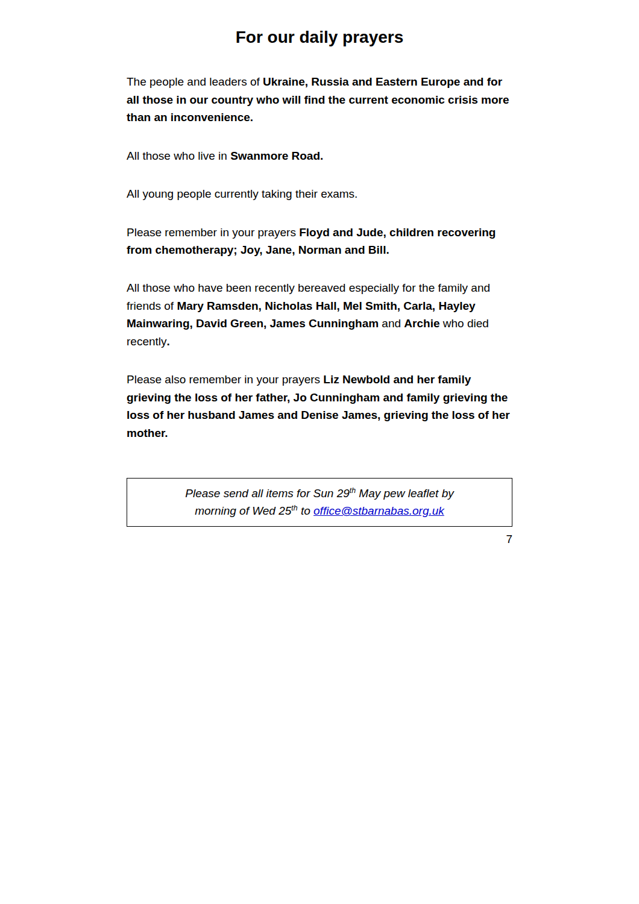For our daily prayers
The people and leaders of Ukraine, Russia and Eastern Europe and for all those in our country who will find the current economic crisis more than an inconvenience.
All those who live in Swanmore Road.
All young people currently taking their exams.
Please remember in your prayers Floyd and Jude, children recovering from chemotherapy; Joy, Jane, Norman and Bill.
All those who have been recently bereaved especially for the family and friends of Mary Ramsden, Nicholas Hall, Mel Smith, Carla, Hayley Mainwaring, David Green, James Cunningham and Archie who died recently.
Please also remember in your prayers Liz Newbold and her family grieving the loss of her father, Jo Cunningham and family grieving the loss of her husband James and Denise James, grieving the loss of her mother.
Please send all items for Sun 29th May pew leaflet by
morning of Wed 25th to office@stbarnabas.org.uk
7